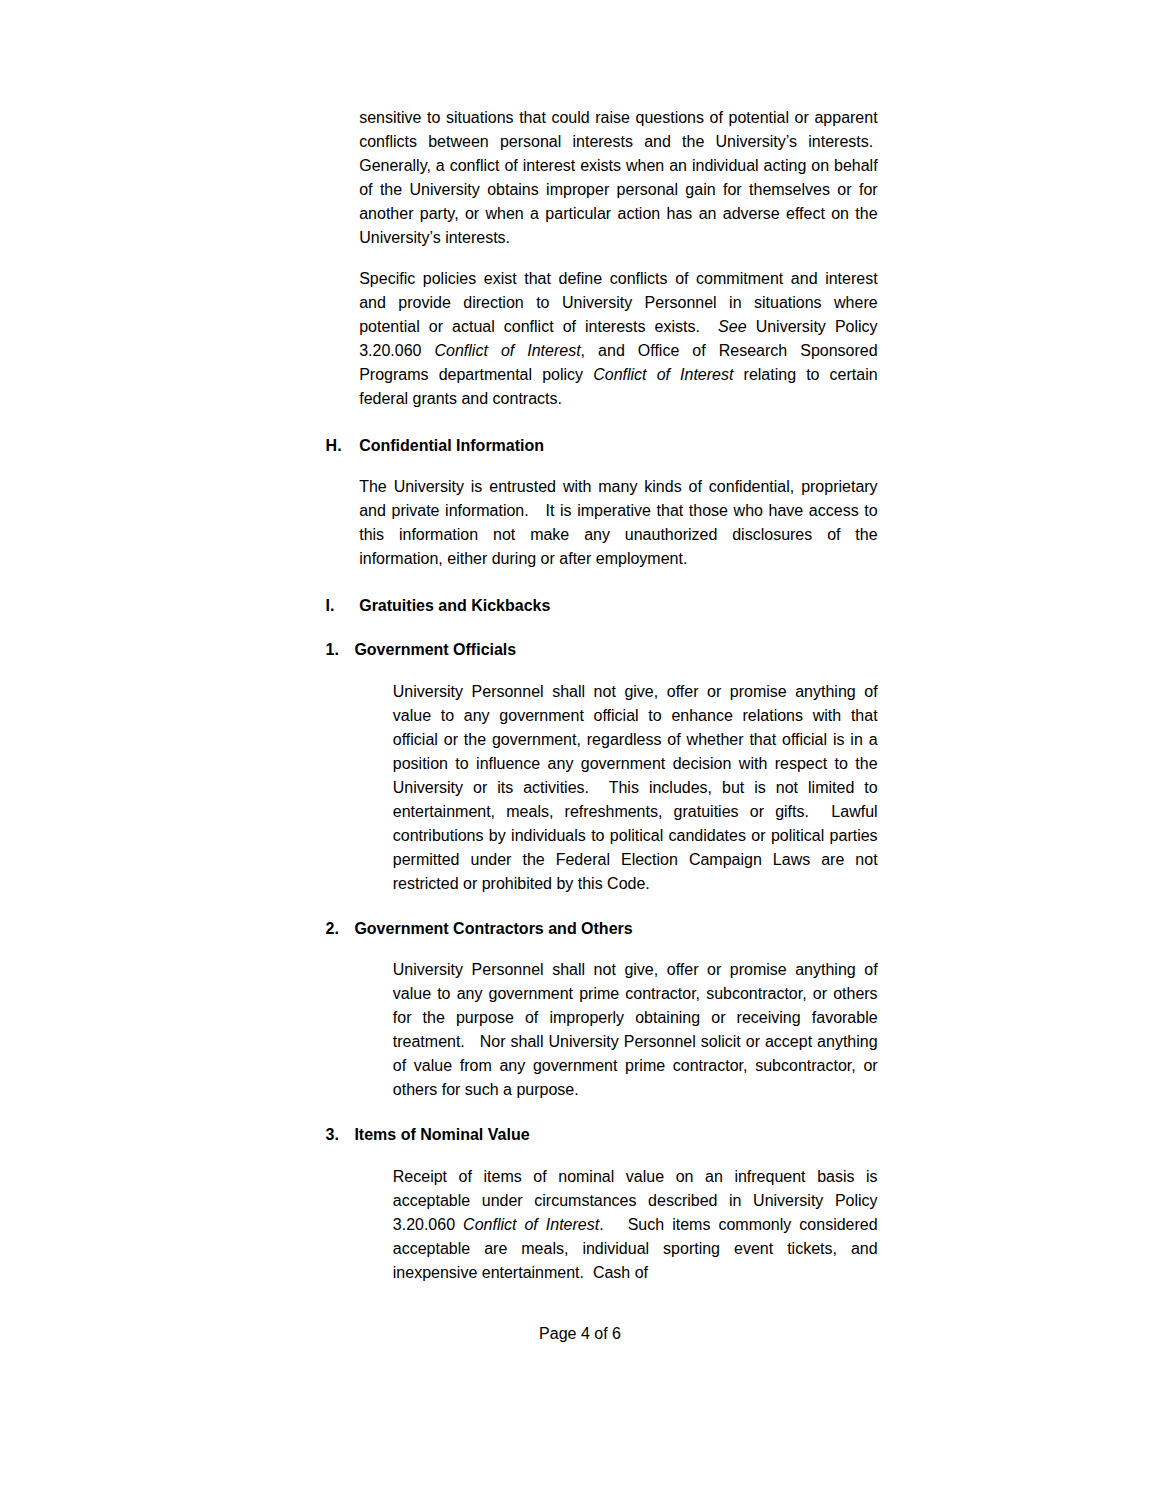sensitive to situations that could raise questions of potential or apparent conflicts between personal interests and the University’s interests. Generally, a conflict of interest exists when an individual acting on behalf of the University obtains improper personal gain for themselves or for another party, or when a particular action has an adverse effect on the University’s interests.
Specific policies exist that define conflicts of commitment and interest and provide direction to University Personnel in situations where potential or actual conflict of interests exists. See University Policy 3.20.060 Conflict of Interest, and Office of Research Sponsored Programs departmental policy Conflict of Interest relating to certain federal grants and contracts.
H. Confidential Information
The University is entrusted with many kinds of confidential, proprietary and private information. It is imperative that those who have access to this information not make any unauthorized disclosures of the information, either during or after employment.
I. Gratuities and Kickbacks
1. Government Officials
University Personnel shall not give, offer or promise anything of value to any government official to enhance relations with that official or the government, regardless of whether that official is in a position to influence any government decision with respect to the University or its activities. This includes, but is not limited to entertainment, meals, refreshments, gratuities or gifts. Lawful contributions by individuals to political candidates or political parties permitted under the Federal Election Campaign Laws are not restricted or prohibited by this Code.
2. Government Contractors and Others
University Personnel shall not give, offer or promise anything of value to any government prime contractor, subcontractor, or others for the purpose of improperly obtaining or receiving favorable treatment. Nor shall University Personnel solicit or accept anything of value from any government prime contractor, subcontractor, or others for such a purpose.
3. Items of Nominal Value
Receipt of items of nominal value on an infrequent basis is acceptable under circumstances described in University Policy 3.20.060 Conflict of Interest. Such items commonly considered acceptable are meals, individual sporting event tickets, and inexpensive entertainment. Cash of
Page 4 of 6